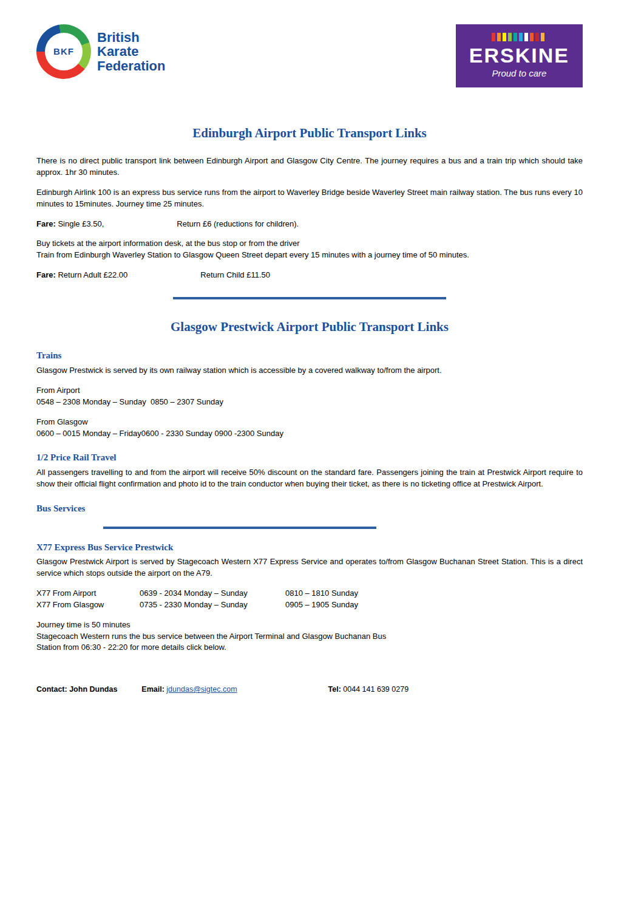British
Karate
Federation
ERSKINE
Proud to care
Edinburgh Airport Public Transport Links
There is no direct public transport link between Edinburgh Airport and Glasgow City Centre. The journey requires a bus and a train trip which should take approx. 1hr 30 minutes.
Edinburgh Airlink 100 is an express bus service runs from the airport to Waverley Bridge beside Waverley Street main railway station. The bus runs every 10 minutes to 15minutes. Journey time 25 minutes.
Fare: Single £3.50, Return £6 (reductions for children).
Buy tickets at the airport information desk, at the bus stop or from the driver
Train from Edinburgh Waverley Station to Glasgow Queen Street depart every 15 minutes with a journey time of 50 minutes.
Fare: Return Adult £22.00 Return Child £11.50
Glasgow Prestwick Airport Public Transport Links
Trains
Glasgow Prestwick is served by its own railway station which is accessible by a covered walkway to/from the airport.
From Airport
0548 – 2308 Monday – Sunday 0850 – 2307 Sunday
From Glasgow
0600 – 0015 Monday – Friday0600 - 2330 Sunday 0900 -2300 Sunday
1/2 Price Rail Travel
All passengers travelling to and from the airport will receive 50% discount on the standard fare. Passengers joining the train at Prestwick Airport require to show their official flight confirmation and photo id to the train conductor when buying their ticket, as there is no ticketing office at Prestwick Airport.
Bus Services
X77 Express Bus Service Prestwick
Glasgow Prestwick Airport is served by Stagecoach Western X77 Express Service and operates to/from Glasgow Buchanan Street Station. This is a direct service which stops outside the airport on the A79.
X77 From Airport 0639 - 2034 Monday – Sunday0810 – 1810 Sunday
X77 From Glasgow 0735 - 2330 Monday – Sunday0905 – 1905 Sunday
Journey time is 50 minutes
Stagecoach Western runs the bus service between the Airport Terminal and Glasgow Buchanan Bus
Station from 06:30 - 22:20 for more details click below.
Contact: John Dundas Email: jdundas@sigtec.com Tel: 0044 141 639 0279